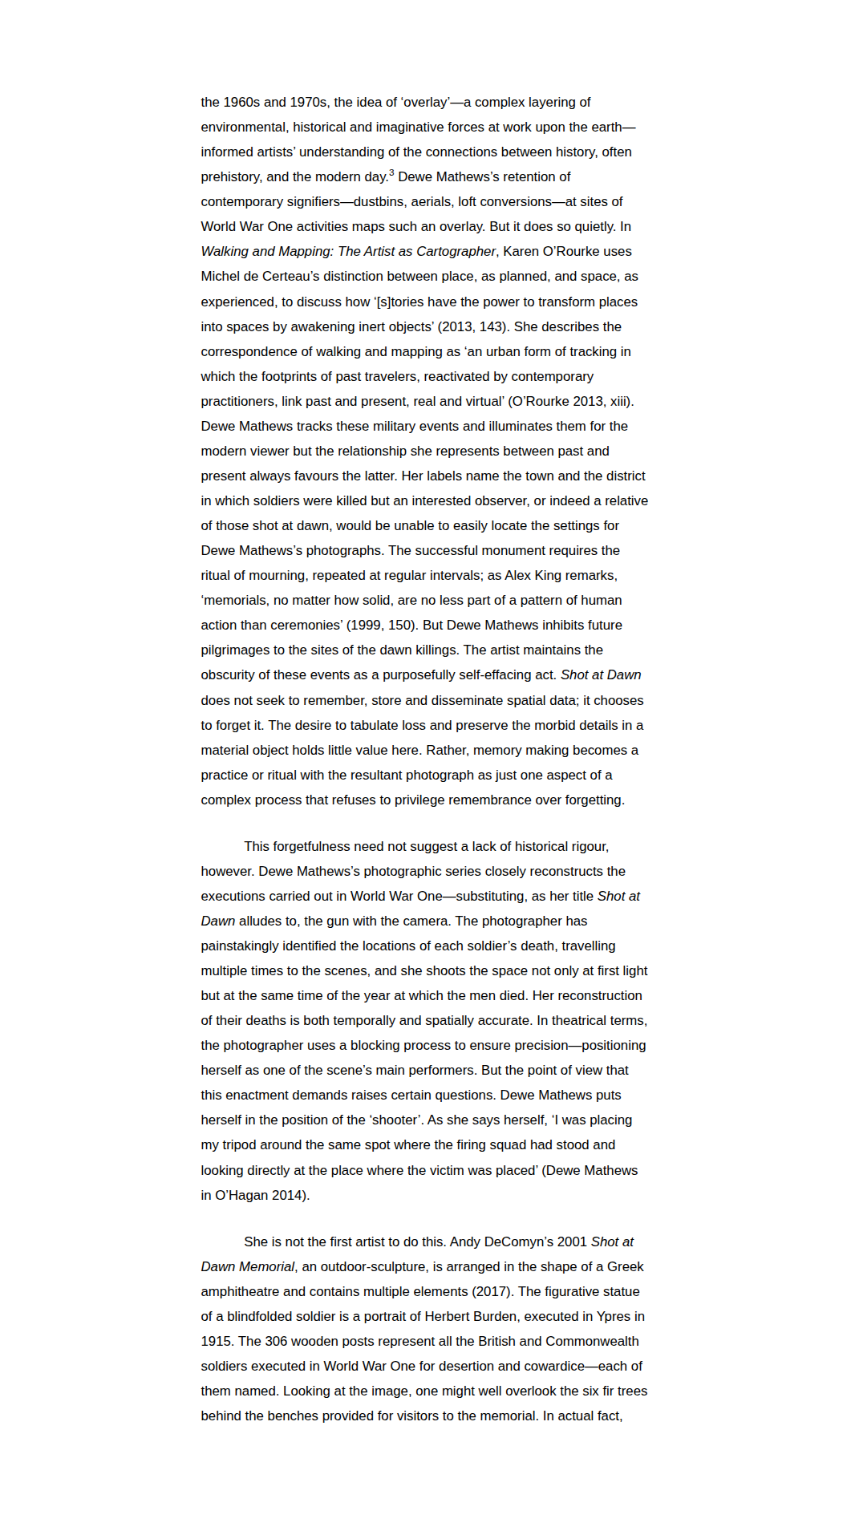the 1960s and 1970s, the idea of ‘overlay’—a complex layering of environmental, historical and imaginative forces at work upon the earth—informed artists’ understanding of the connections between history, often prehistory, and the modern day.3 Dewe Mathews’s retention of contemporary signifiers—dustbins, aerials, loft conversions—at sites of World War One activities maps such an overlay. But it does so quietly. In Walking and Mapping: The Artist as Cartographer, Karen O’Rourke uses Michel de Certeau’s distinction between place, as planned, and space, as experienced, to discuss how ‘[s]tories have the power to transform places into spaces by awakening inert objects’ (2013, 143). She describes the correspondence of walking and mapping as ‘an urban form of tracking in which the footprints of past travelers, reactivated by contemporary practitioners, link past and present, real and virtual’ (O’Rourke 2013, xiii). Dewe Mathews tracks these military events and illuminates them for the modern viewer but the relationship she represents between past and present always favours the latter. Her labels name the town and the district in which soldiers were killed but an interested observer, or indeed a relative of those shot at dawn, would be unable to easily locate the settings for Dewe Mathews’s photographs. The successful monument requires the ritual of mourning, repeated at regular intervals; as Alex King remarks, ‘memorials, no matter how solid, are no less part of a pattern of human action than ceremonies’ (1999, 150). But Dewe Mathews inhibits future pilgrimages to the sites of the dawn killings. The artist maintains the obscurity of these events as a purposefully self-effacing act. Shot at Dawn does not seek to remember, store and disseminate spatial data; it chooses to forget it. The desire to tabulate loss and preserve the morbid details in a material object holds little value here. Rather, memory making becomes a practice or ritual with the resultant photograph as just one aspect of a complex process that refuses to privilege remembrance over forgetting.
This forgetfulness need not suggest a lack of historical rigour, however. Dewe Mathews’s photographic series closely reconstructs the executions carried out in World War One—substituting, as her title Shot at Dawn alludes to, the gun with the camera. The photographer has painstakingly identified the locations of each soldier’s death, travelling multiple times to the scenes, and she shoots the space not only at first light but at the same time of the year at which the men died. Her reconstruction of their deaths is both temporally and spatially accurate. In theatrical terms, the photographer uses a blocking process to ensure precision—positioning herself as one of the scene’s main performers. But the point of view that this enactment demands raises certain questions. Dewe Mathews puts herself in the position of the ‘shooter’. As she says herself, ‘I was placing my tripod around the same spot where the firing squad had stood and looking directly at the place where the victim was placed’ (Dewe Mathews in O’Hagan 2014).
She is not the first artist to do this. Andy DeComyn’s 2001 Shot at Dawn Memorial, an outdoor-sculpture, is arranged in the shape of a Greek amphitheatre and contains multiple elements (2017). The figurative statue of a blindfolded soldier is a portrait of Herbert Burden, executed in Ypres in 1915. The 306 wooden posts represent all the British and Commonwealth soldiers executed in World War One for desertion and cowardice—each of them named. Looking at the image, one might well overlook the six fir trees behind the benches provided for visitors to the memorial. In actual fact,